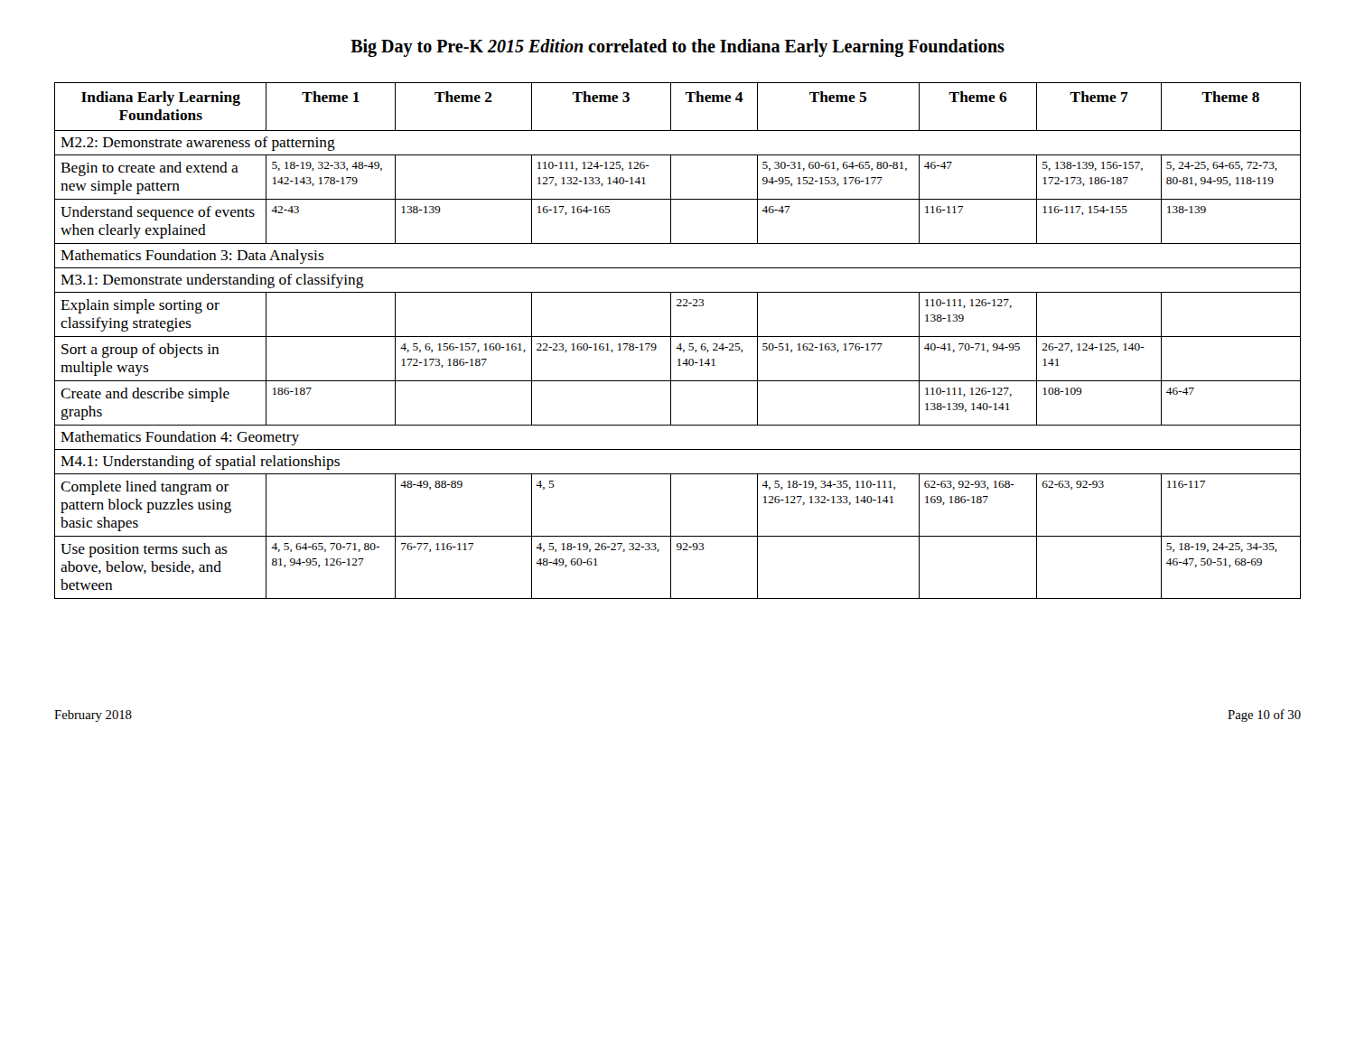Big Day to Pre-K 2015 Edition correlated to the Indiana Early Learning Foundations
| Indiana Early Learning Foundations | Theme 1 | Theme 2 | Theme 3 | Theme 4 | Theme 5 | Theme 6 | Theme 7 | Theme 8 |
| --- | --- | --- | --- | --- | --- | --- | --- | --- |
| M2.2: Demonstrate awareness of patterning |
| Begin to create and extend a new simple pattern | 5, 18-19, 32-33, 48-49, 142-143, 178-179 | | 110-111, 124-125, 126-127, 132-133, 140-141 | | 5, 30-31, 60-61, 64-65, 80-81, 94-95, 152-153, 176-177 | 46-47 | 5, 138-139, 156-157, 172-173, 186-187 | 5, 24-25, 64-65, 72-73, 80-81, 94-95, 118-119 |
| Understand sequence of events when clearly explained | 42-43 | 138-139 | 16-17, 164-165 | | 46-47 | 116-117 | 116-117, 154-155 | 138-139 |
| Mathematics Foundation 3: Data Analysis |
| M3.1: Demonstrate understanding of classifying |
| Explain simple sorting or classifying strategies | | | | 22-23 | | 110-111, 126-127, 138-139 | | |
| Sort a group of objects in multiple ways | | 4, 5, 6, 156-157, 160-161, 172-173, 186-187 | 22-23, 160-161, 178-179 | 4, 5, 6, 24-25, 140-141 | 50-51, 162-163, 176-177 | 40-41, 70-71, 94-95 | 26-27, 124-125, 140-141 | |
| Create and describe simple graphs | 186-187 | | | | | 110-111, 126-127, 138-139, 140-141 | 108-109 | 46-47 |
| Mathematics Foundation 4: Geometry |
| M4.1: Understanding of spatial relationships |
| Complete lined tangram or pattern block puzzles using basic shapes | | 48-49, 88-89 | 4, 5 | | 4, 5, 18-19, 34-35, 110-111, 126-127, 132-133, 140-141 | 62-63, 92-93, 168-169, 186-187 | 62-63, 92-93 | 116-117 |
| Use position terms such as above, below, beside, and between | 4, 5, 64-65, 70-71, 80-81, 94-95, 126-127 | 76-77, 116-117 | 4, 5, 18-19, 26-27, 32-33, 48-49, 60-61 | 92-93 | | | | 5, 18-19, 24-25, 34-35, 46-47, 50-51, 68-69 |
February 2018 Page 10 of 30